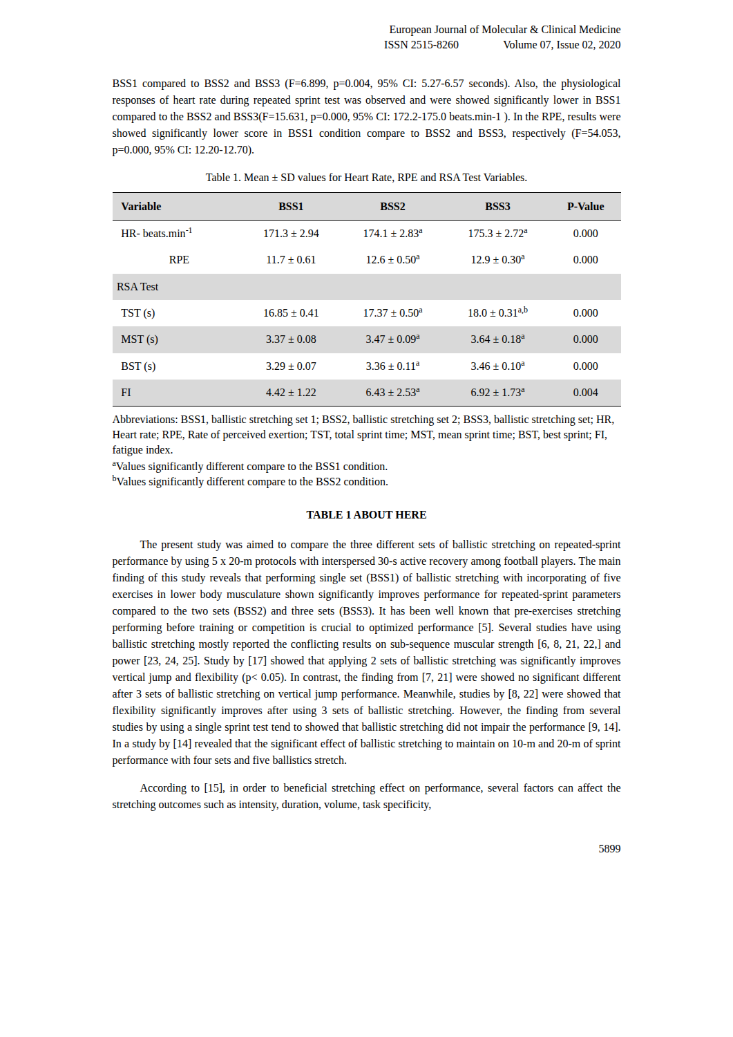European Journal of Molecular & Clinical Medicine ISSN 2515-8260 Volume 07, Issue 02, 2020
BSS1 compared to BSS2 and BSS3 (F=6.899, p=0.004, 95% CI: 5.27-6.57 seconds). Also, the physiological responses of heart rate during repeated sprint test was observed and were showed significantly lower in BSS1 compared to the BSS2 and BSS3(F=15.631, p=0.000, 95% CI: 172.2-175.0 beats.min-1 ). In the RPE, results were showed significantly lower score in BSS1 condition compare to BSS2 and BSS3, respectively (F=54.053, p=0.000, 95% CI: 12.20-12.70).
Table 1. Mean ± SD values for Heart Rate, RPE and RSA Test Variables.
| Variable | BSS1 | BSS2 | BSS3 | P-Value |
| --- | --- | --- | --- | --- |
| HR- beats.min -1 | 171.3 ± 2.94 | 174.1 ± 2.83 a | 175.3 ± 2.72 a | 0.000 |
| RPE | 11.7 ± 0.61 | 12.6 ± 0.50 a | 12.9 ± 0.30 a | 0.000 |
| RSA Test |
| TST (s) | 16.85 ± 0.41 | 17.37 ± 0.50 a | 18.0 ± 0.31 a,b | 0.000 |
| MST (s) | 3.37 ± 0.08 | 3.47 ± 0.09 a | 3.64 ± 0.18 a | 0.000 |
| BST (s) | 3.29 ± 0.07 | 3.36 ± 0.11 a | 3.46 ± 0.10 a | 0.000 |
| FI | 4.42 ± 1.22 | 6.43 ± 2.53 a | 6.92 ± 1.73 a | 0.004 |
Abbreviations: BSS1, ballistic stretching set 1; BSS2, ballistic stretching set 2; BSS3, ballistic stretching set; HR, Heart rate; RPE, Rate of perceived exertion; TST, total sprint time; MST, mean sprint time; BST, best sprint; FI, fatigue index.
aValues significantly different compare to the BSS1 condition.
bValues significantly different compare to the BSS2 condition.
TABLE 1 ABOUT HERE
The present study was aimed to compare the three different sets of ballistic stretching on repeated-sprint performance by using 5 x 20-m protocols with interspersed 30-s active recovery among football players. The main finding of this study reveals that performing single set (BSS1) of ballistic stretching with incorporating of five exercises in lower body musculature shown significantly improves performance for repeated-sprint parameters compared to the two sets (BSS2) and three sets (BSS3). It has been well known that pre-exercises stretching performing before training or competition is crucial to optimized performance [5]. Several studies have using ballistic stretching mostly reported the conflicting results on sub-sequence muscular strength [6, 8, 21, 22,] and power [23, 24, 25]. Study by [17] showed that applying 2 sets of ballistic stretching was significantly improves vertical jump and flexibility (p< 0.05). In contrast, the finding from [7, 21] were showed no significant different after 3 sets of ballistic stretching on vertical jump performance. Meanwhile, studies by [8, 22] were showed that flexibility significantly improves after using 3 sets of ballistic stretching. However, the finding from several studies by using a single sprint test tend to showed that ballistic stretching did not impair the performance [9, 14]. In a study by [14] revealed that the significant effect of ballistic stretching to maintain on 10-m and 20-m of sprint performance with four sets and five ballistics stretch.
According to [15], in order to beneficial stretching effect on performance, several factors can affect the stretching outcomes such as intensity, duration, volume, task specificity,
5899